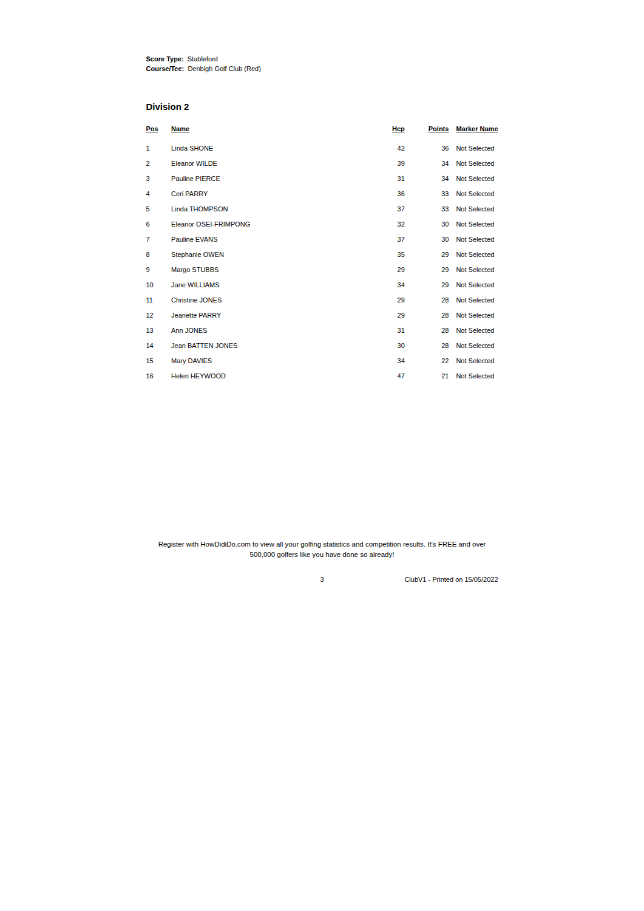Score Type: Stableford
Course/Tee: Denbigh Golf Club (Red)
Division 2
| Pos | Name | Hcp | Points | Marker Name |
| --- | --- | --- | --- | --- |
| 1 | Linda SHONE | 42 | 36 | Not Selected |
| 2 | Eleanor WILDE | 39 | 34 | Not Selected |
| 3 | Pauline PIERCE | 31 | 34 | Not Selected |
| 4 | Ceri PARRY | 36 | 33 | Not Selected |
| 5 | Linda THOMPSON | 37 | 33 | Not Selected |
| 6 | Eleanor OSEI-FRIMPONG | 32 | 30 | Not Selected |
| 7 | Pauline EVANS | 37 | 30 | Not Selected |
| 8 | Stephanie OWEN | 35 | 29 | Not Selected |
| 9 | Margo STUBBS | 29 | 29 | Not Selected |
| 10 | Jane WILLIAMS | 34 | 29 | Not Selected |
| 11 | Christine JONES | 29 | 28 | Not Selected |
| 12 | Jeanette PARRY | 29 | 28 | Not Selected |
| 13 | Ann JONES | 31 | 28 | Not Selected |
| 14 | Jean BATTEN JONES | 30 | 28 | Not Selected |
| 15 | Mary DAVIES | 34 | 22 | Not Selected |
| 16 | Helen HEYWOOD | 47 | 21 | Not Selected |
Register with HowDidiDo.com to view all your golfing statistics and competition results. It's FREE and over 500,000 golfers like you have done so already!
3 ClubV1 - Printed on 15/05/2022